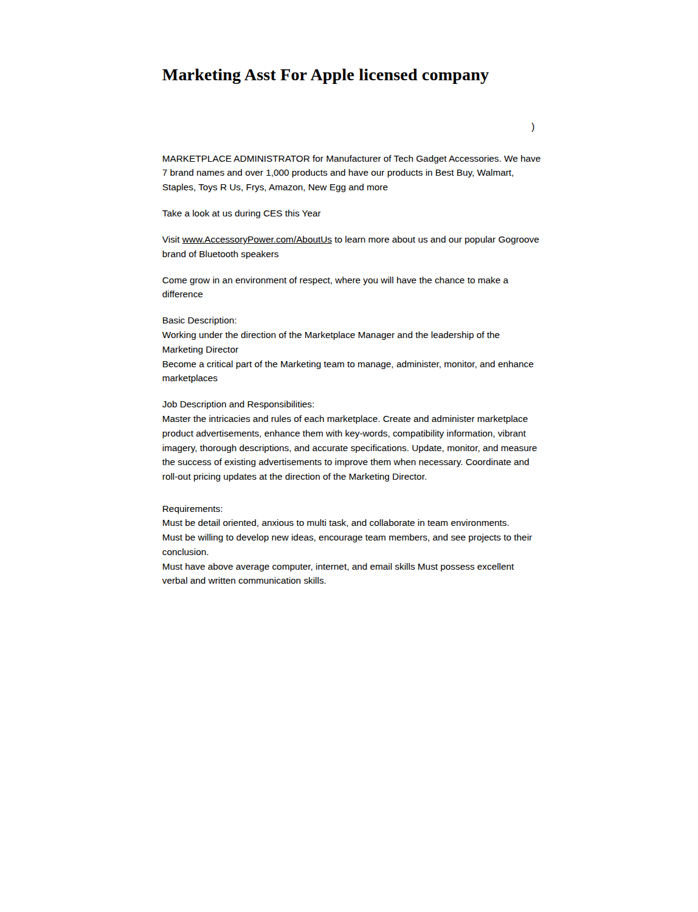Marketing Asst For Apple licensed company
)
MARKETPLACE ADMINISTRATOR for Manufacturer of Tech Gadget Accessories. We have 7 brand names and over 1,000 products and have our products in Best Buy, Walmart, Staples, Toys R Us, Frys, Amazon, New Egg and more
Take a look at us during CES this Year
Visit www.AccessoryPower.com/AboutUs to learn more about us and our popular Gogroove brand of Bluetooth speakers
Come grow in an environment of respect, where you will have the chance to make a difference
Basic Description:
Working under the direction of the Marketplace Manager and the leadership of the Marketing Director
Become a critical part of the Marketing team to manage, administer, monitor, and enhance marketplaces
Job Description and Responsibilities:
Master the intricacies and rules of each marketplace. Create and administer marketplace product advertisements, enhance them with key-words, compatibility information, vibrant imagery, thorough descriptions, and accurate specifications. Update, monitor, and measure the success of existing advertisements to improve them when necessary. Coordinate and roll-out pricing updates at the direction of the Marketing Director.
Requirements:
Must be detail oriented, anxious to multi task, and collaborate in team environments.
Must be willing to develop new ideas, encourage team members, and see projects to their conclusion.
Must have above average computer, internet, and email skills Must possess excellent verbal and written communication skills.